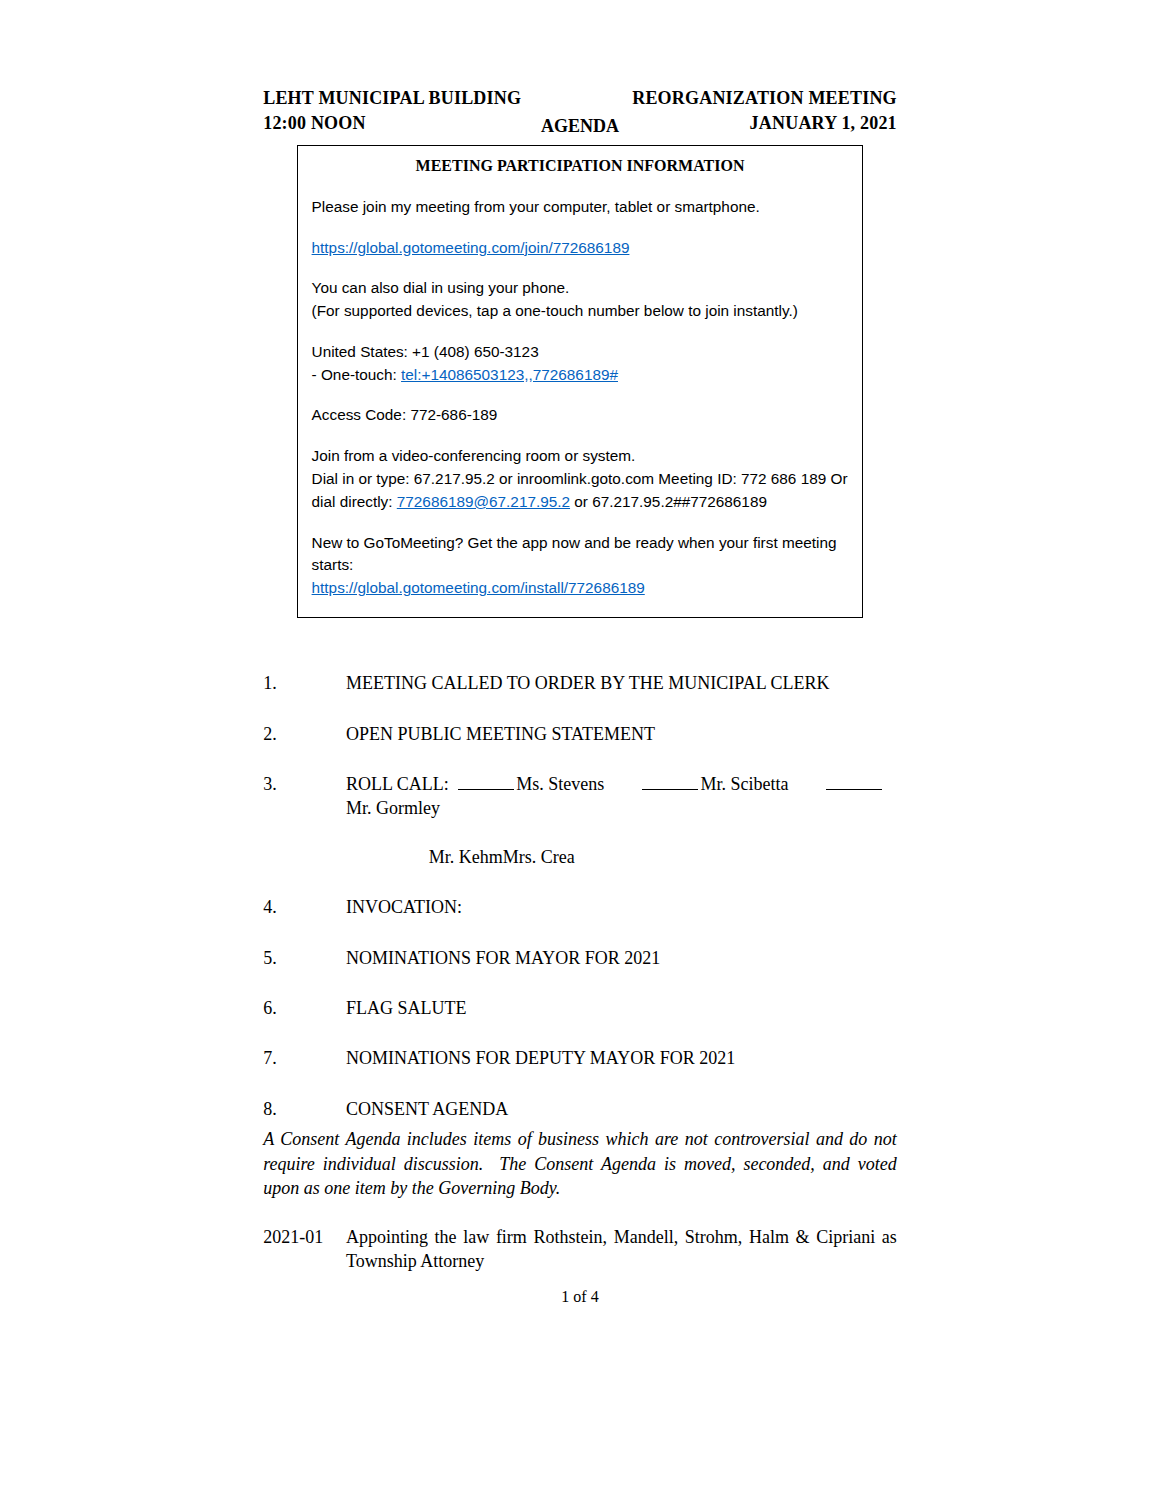LEHT MUNICIPAL BUILDING
12:00 NOON
REORGANIZATION MEETING
JANUARY 1, 2021
AGENDA
MEETING PARTICIPATION INFORMATION
Please join my meeting from your computer, tablet or smartphone.
https://global.gotomeeting.com/join/772686189
You can also dial in using your phone.
(For supported devices, tap a one-touch number below to join instantly.)
United States: +1 (408) 650-3123
- One-touch: tel:+14086503123,,772686189#
Access Code: 772-686-189
Join from a video-conferencing room or system.
Dial in or type: 67.217.95.2 or inroomlink.goto.com Meeting ID: 772 686 189 Or dial directly: 772686189@67.217.95.2 or 67.217.95.2##772686189
New to GoToMeeting? Get the app now and be ready when your first meeting starts:
https://global.gotomeeting.com/install/772686189
1. MEETING CALLED TO ORDER BY THE MUNICIPAL CLERK
2. OPEN PUBLIC MEETING STATEMENT
3. ROLL CALL: Ms. Stevens Mr. Scibetta Mr. Gormley Mr. Kehm Mrs. Crea
4. INVOCATION:
5. NOMINATIONS FOR MAYOR FOR 2021
6. FLAG SALUTE
7. NOMINATIONS FOR DEPUTY MAYOR FOR 2021
8. CONSENT AGENDA
A Consent Agenda includes items of business which are not controversial and do not require individual discussion. The Consent Agenda is moved, seconded, and voted upon as one item by the Governing Body.
2021-01
Appointing the law firm Rothstein, Mandell, Strohm, Halm & Cipriani as Township Attorney
1 of 4